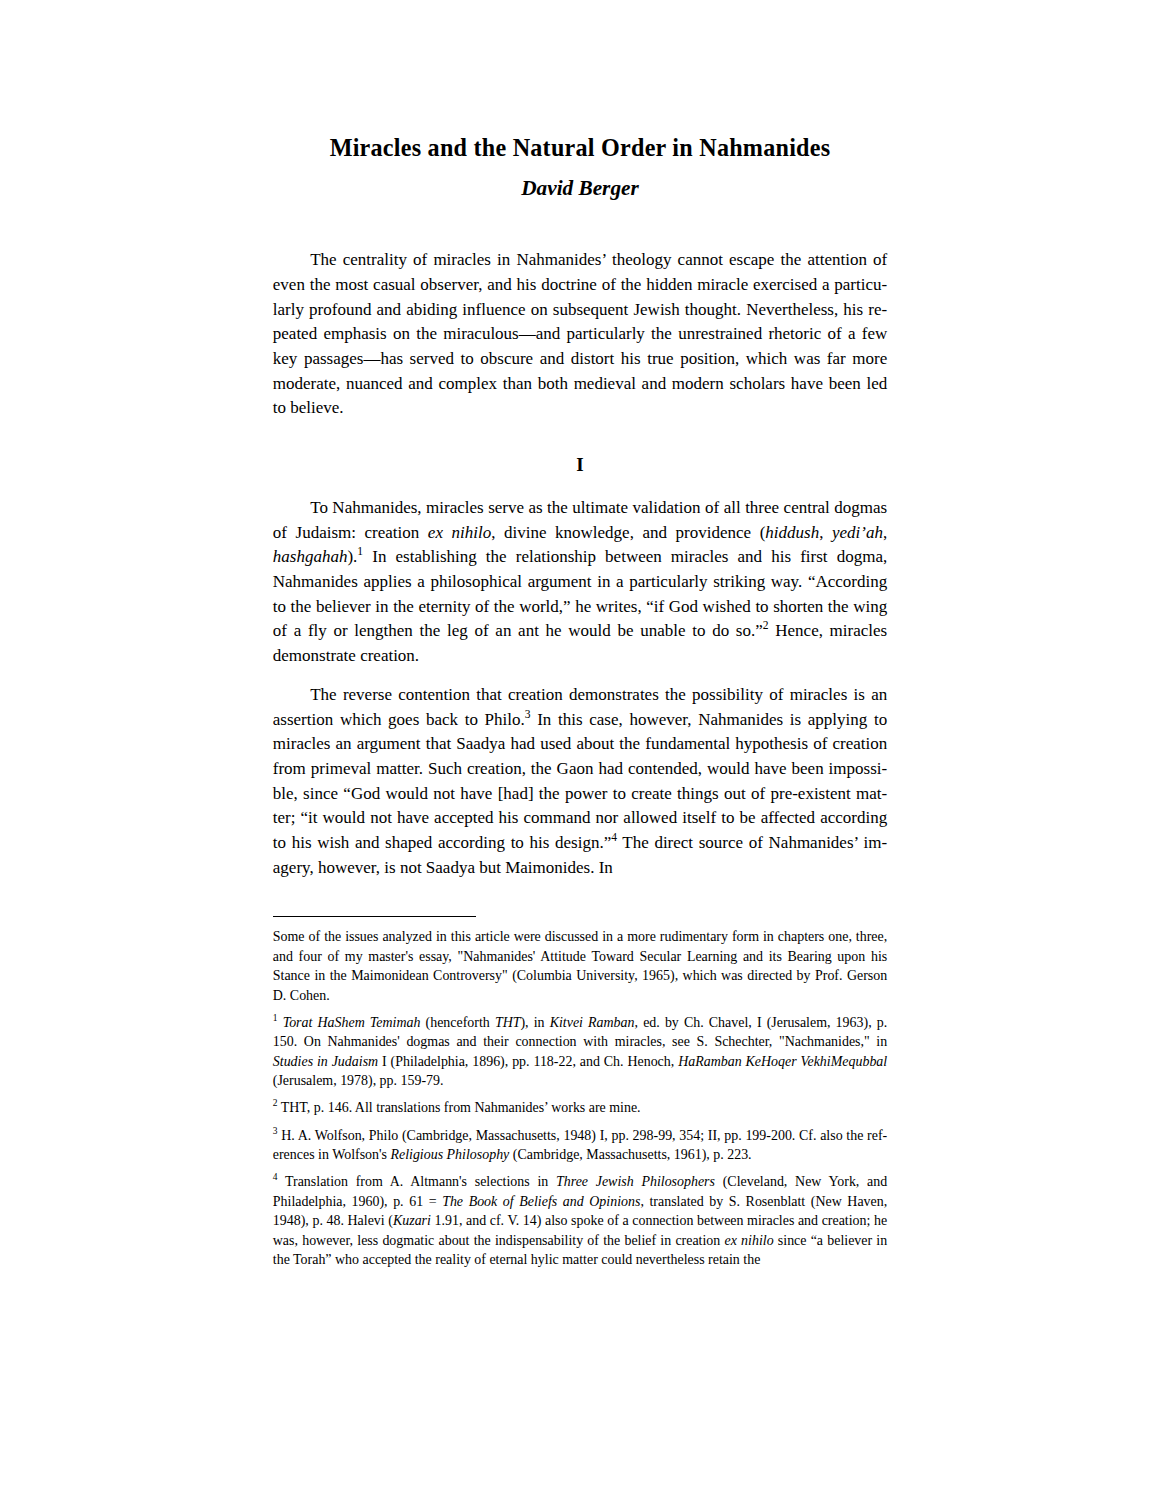Miracles and the Natural Order in Nahmanides
David Berger
The centrality of miracles in Nahmanides’ theology cannot escape the attention of even the most casual observer, and his doctrine of the hidden miracle exercised a particularly profound and abiding influence on subsequent Jewish thought. Nevertheless, his repeated emphasis on the miraculous—and particularly the unrestrained rhetoric of a few key passages—has served to obscure and distort his true position, which was far more moderate, nuanced and complex than both medieval and modern scholars have been led to believe.
I
To Nahmanides, miracles serve as the ultimate validation of all three central dogmas of Judaism: creation ex nihilo, divine knowledge, and providence (hiddush, yedi’ah, hashgahah).1 In establishing the relationship between miracles and his first dogma, Nahmanides applies a philoso­phical argument in a particularly striking way. “According to the believer in the eternity of the world,” he writes, “if God wished to shorten the wing of a fly or lengthen the leg of an ant he would be unable to do so.”2 Hence, miracles demonstrate creation.
The reverse contention that creation demonstrates the possibility of miracles is an assertion which goes back to Philo.3 In this case, however, Nahmanides is applying to miracles an argument that Saadya had used about the fundamental hypothesis of creation from primeval matter. Such creation, the Gaon had contended, would have been impossible, since “God would not have [had] the power to create things out of pre-existent matter; “it would not have accepted his command nor allowed itself to be affected according to his wish and shaped according to his design.”4 The direct source of Nahmanides’ imagery, however, is not Saadya but Maimonides. In
Some of the issues analyzed in this article were discussed in a more rudimentary form in chapters one, three, and four of my master's essay, "Nahmanides' Attitude Toward Secular Learning and its Bearing upon his Stance in the Maimonidean Controversy" (Columbia University, 1965), which was directed by Prof. Gerson D. Cohen.
1 Torat HaShem Temimah (henceforth THT), in Kitvei Ramban, ed. by Ch. Chavel, I (Jerusalem, 1963), p. 150. On Nahmanides' dogmas and their connection with miracles, see S. Schechter, "Nachmanides," in Studies in Judaism I (Philadelphia, 1896), pp. 118-22, and Ch. Henoch, HaRamban KeHoqer VekhiMequbbal (Jerusalem, 1978), pp. 159-79.
2 THT, p. 146. All translations from Nahmanides’ works are mine.
3 H. A. Wolfson, Philo (Cambridge, Massachusetts, 1948) I, pp. 298-99, 354; II, pp. 199-200. Cf. also the references in Wolfson's Religious Philosophy (Cambridge, Massachusetts, 1961), p. 223.
4 Translation from A. Altmann's selections in Three Jewish Philosophers (Cleveland, New York, and Philadelphia, 1960), p. 61 = The Book of Beliefs and Opinions, translated by S. Rosenblatt (New Haven, 1948), p. 48. Halevi (Kuzari 1.91, and cf. V. 14) also spoke of a connection between miracles and creation; he was, however, less dogmatic about the indispensability of the belief in creation ex nihilo since “a believer in the Torah” who accepted the reality of eternal hylic matter could nevertheless retain the